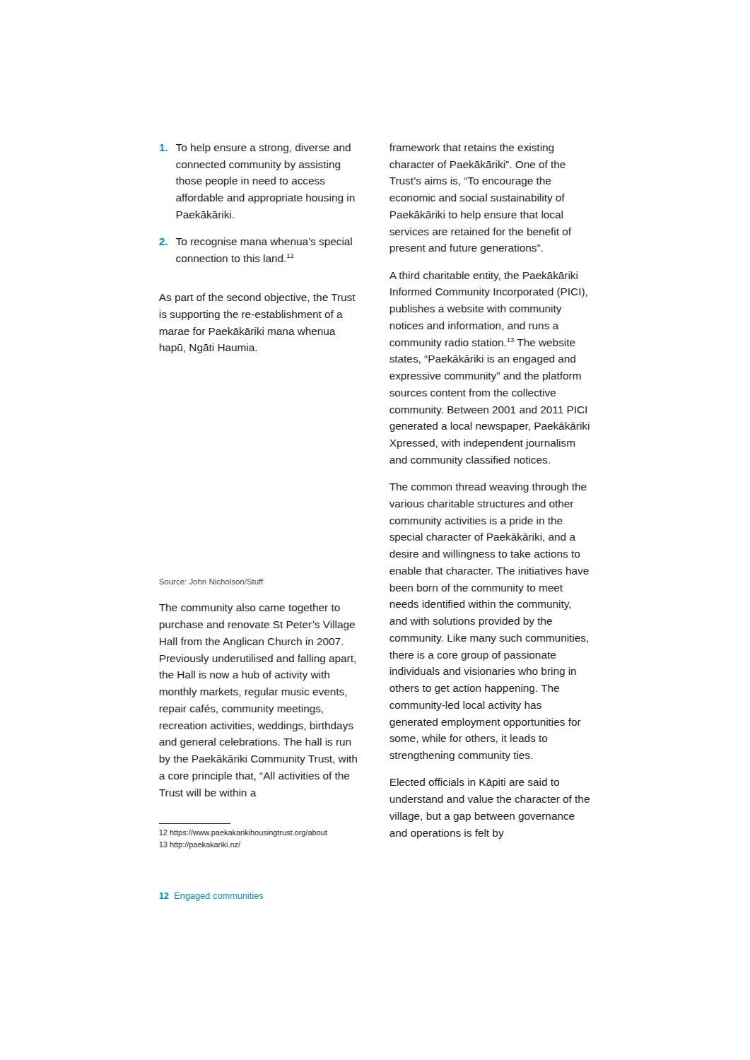To help ensure a strong, diverse and connected community by assisting those people in need to access affordable and appropriate housing in Paekākāriki.
To recognise mana whenua’s special connection to this land.12
As part of the second objective, the Trust is supporting the re-establishment of a marae for Paekākāriki mana whenua hapū, Ngāti Haumia.
Source: John Nicholson/Stuff
The community also came together to purchase and renovate St Peter’s Village Hall from the Anglican Church in 2007. Previously underutilised and falling apart, the Hall is now a hub of activity with monthly markets, regular music events, repair cafés, community meetings, recreation activities, weddings, birthdays and general celebrations. The hall is run by the Paekākāriki Community Trust, with a core principle that, “All activities of the Trust will be within a
12 https://www.paekakarikihousingtrust.org/about
13 http://paekakariki.nz/
framework that retains the existing character of Paekākāriki”. One of the Trust’s aims is, “To encourage the economic and social sustainability of Paekākāriki to help ensure that local services are retained for the benefit of present and future generations”.
A third charitable entity, the Paekākāriki Informed Community Incorporated (PICI), publishes a website with community notices and information, and runs a community radio station.13 The website states, “Paekākāriki is an engaged and expressive community” and the platform sources content from the collective community. Between 2001 and 2011 PICI generated a local newspaper, Paekākāriki Xpressed, with independent journalism and community classified notices.
The common thread weaving through the various charitable structures and other community activities is a pride in the special character of Paekākāriki, and a desire and willingness to take actions to enable that character. The initiatives have been born of the community to meet needs identified within the community, and with solutions provided by the community. Like many such communities, there is a core group of passionate individuals and visionaries who bring in others to get action happening. The community-led local activity has generated employment opportunities for some, while for others, it leads to strengthening community ties.
Elected officials in Kāpiti are said to understand and value the character of the village, but a gap between governance and operations is felt by
12 Engaged communities